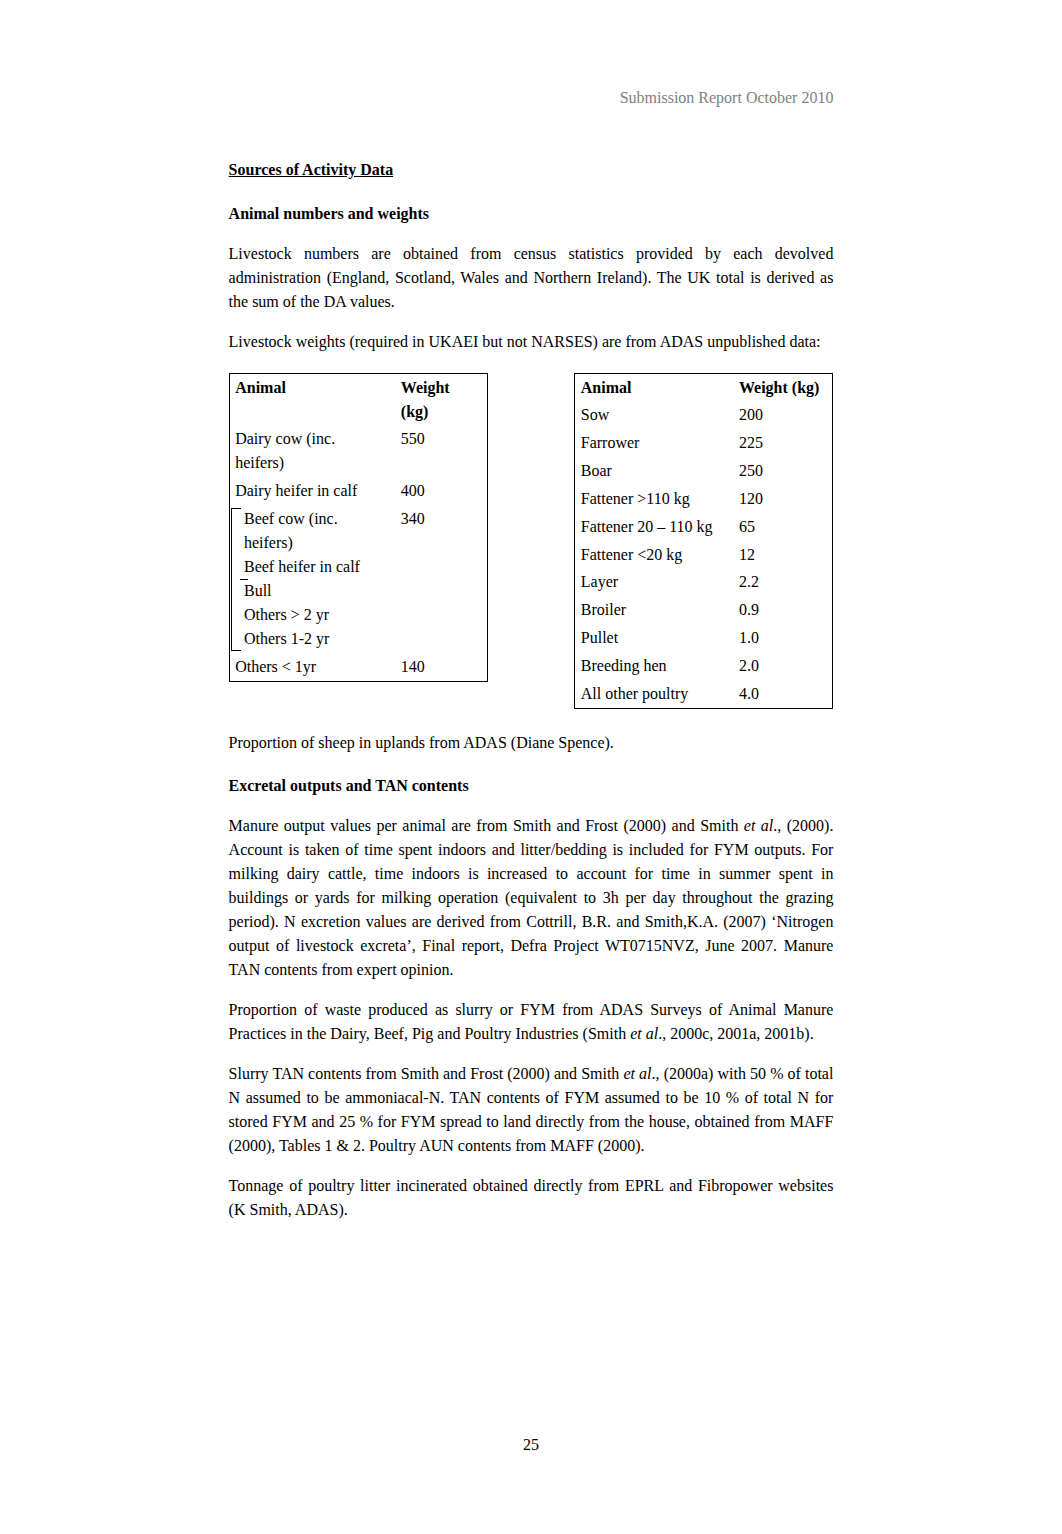Submission Report October 2010
Sources of Activity Data
Animal numbers and weights
Livestock numbers are obtained from census statistics provided by each devolved administration (England, Scotland, Wales and Northern Ireland). The UK total is derived as the sum of the DA values.
Livestock weights (required in UKAEI but not NARSES) are from ADAS unpublished data:
| Animal | Weight (kg) |
| --- | --- |
| Dairy cow (inc. heifers) | 550 |
| Dairy heifer in calf | 400 |
| Beef cow (inc. heifers) Beef heifer in calf Bull Others > 2 yr Others 1-2 yr | 340 |
| Others < 1yr | 140 |
| Animal | Weight (kg) |
| --- | --- |
| Sow | 200 |
| Farrower | 225 |
| Boar | 250 |
| Fattener >110 kg | 120 |
| Fattener 20 – 110 kg | 65 |
| Fattener <20 kg | 12 |
| Layer | 2.2 |
| Broiler | 0.9 |
| Pullet | 1.0 |
| Breeding hen | 2.0 |
| All other poultry | 4.0 |
Proportion of sheep in uplands from ADAS (Diane Spence).
Excretal outputs and TAN contents
Manure output values per animal are from Smith and Frost (2000) and Smith et al., (2000). Account is taken of time spent indoors and litter/bedding is included for FYM outputs. For milking dairy cattle, time indoors is increased to account for time in summer spent in buildings or yards for milking operation (equivalent to 3h per day throughout the grazing period). N excretion values are derived from Cottrill, B.R. and Smith,K.A. (2007) ‘Nitrogen output of livestock excreta’, Final report, Defra Project WT0715NVZ, June 2007. Manure TAN contents from expert opinion.
Proportion of waste produced as slurry or FYM from ADAS Surveys of Animal Manure Practices in the Dairy, Beef, Pig and Poultry Industries (Smith et al., 2000c, 2001a, 2001b).
Slurry TAN contents from Smith and Frost (2000) and Smith et al., (2000a) with 50 % of total N assumed to be ammoniacal-N. TAN contents of FYM assumed to be 10 % of total N for stored FYM and 25 % for FYM spread to land directly from the house, obtained from MAFF (2000), Tables 1 & 2. Poultry AUN contents from MAFF (2000).
Tonnage of poultry litter incinerated obtained directly from EPRL and Fibropower websites (K Smith, ADAS).
25